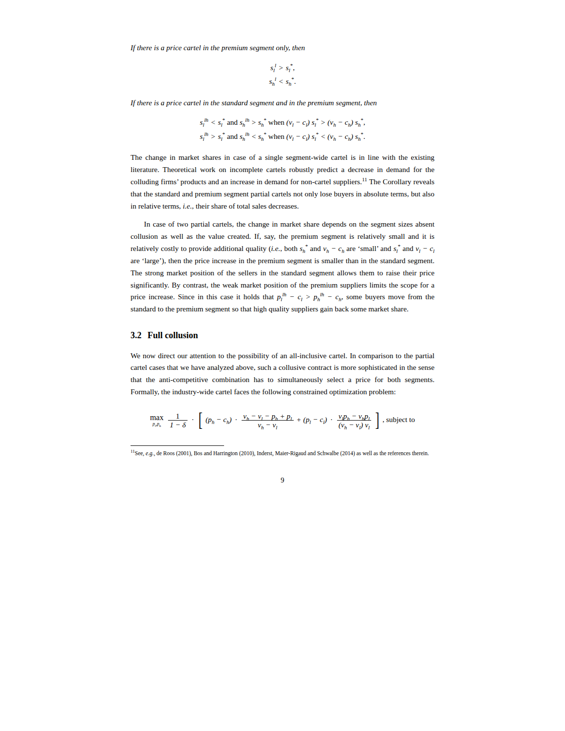If there is a price cartel in the premium segment only, then
| s l l | > | s l * , |
| s h l | < | s h * . |
If there is a price cartel in the standard segment and in the premium segment, then
| s l lh | < | s l * and s h lh > s h * when (v l − c l ) s l * > (v h − c h ) s h * , |
| s l lh | > | s l * and s h lh < s h * when (v l − c l ) s l * < (v h − c h ) s h * . |
The change in market shares in case of a single segment-wide cartel is in line with the existing literature. Theoretical work on incomplete cartels robustly predict a decrease in demand for the colluding firms’ products and an increase in demand for non-cartel suppliers.11 The Corollary reveals that the standard and premium segment partial cartels not only lose buyers in absolute terms, but also in relative terms, i.e., their share of total sales decreases.
In case of two partial cartels, the change in market share depends on the segment sizes absent collusion as well as the value created. If, say, the premium segment is relatively small and it is relatively costly to provide additional quality (i.e., both sh* and vh − ch are ‘small’ and sl* and vl − cl are ‘large’), then the price increase in the premium segment is smaller than in the standard segment. The strong market position of the sellers in the standard segment allows them to raise their price significantly. By contrast, the weak market position of the premium suppliers limits the scope for a price increase. Since in this case it holds that pllh − cl > phlh − ch, some buyers move from the standard to the premium segment so that high quality suppliers gain back some market share.
3.2 Full collusion
We now direct our attention to the possibility of an all-inclusive cartel. In comparison to the partial cartel cases that we have analyzed above, such a collusive contract is more sophisticated in the sense that the anti-competitive combination has to simultaneously select a price for both segments. Formally, the industry-wide cartel faces the following constrained optimization problem:
max pl,ph 11 − δ · [ (ph − ch) · vh − vl − ph + pl vh − vl + (pl − cl) · vlph − vhpl(vh − vl) vl ] , subject to
11See, e.g., de Roos (2001), Bos and Harrington (2010), Inderst, Maier-Rigaud and Schwalbe (2014) as well as the references therein.
9